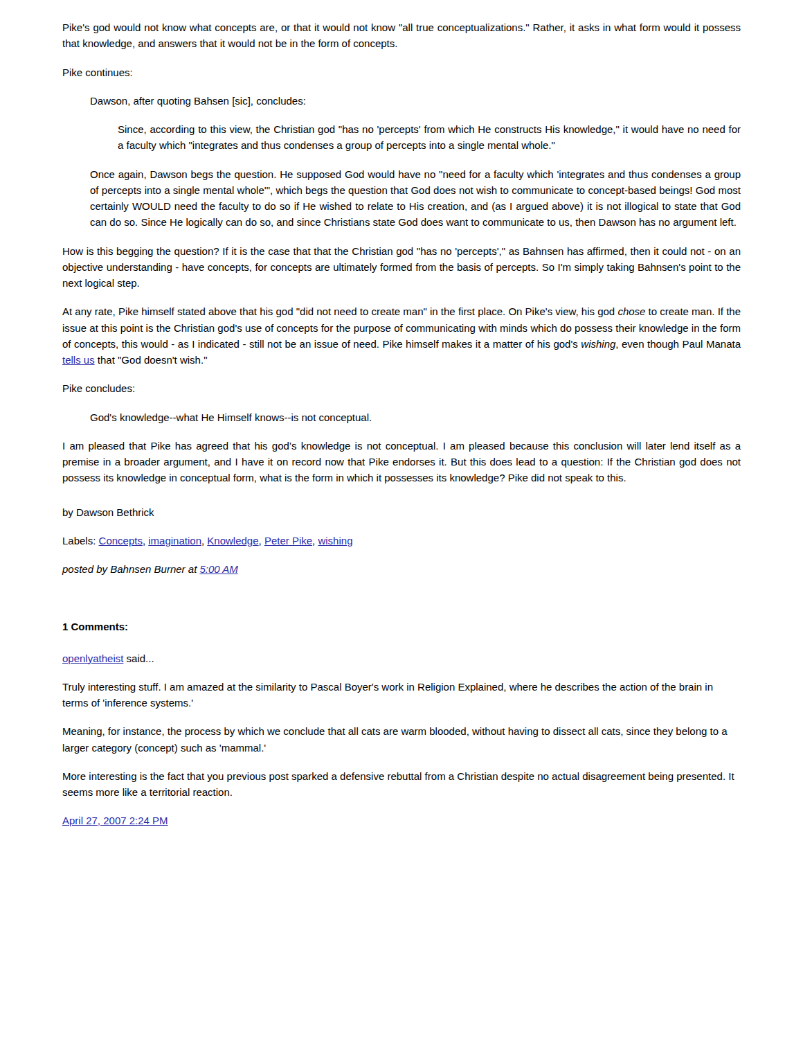Pike's god would not know what concepts are, or that it would not know "all true conceptualizations." Rather, it asks in what form would it possess that knowledge, and answers that it would not be in the form of concepts.
Pike continues:
Dawson, after quoting Bahsen [sic], concludes:
Since, according to this view, the Christian god "has no 'percepts' from which He constructs His knowledge," it would have no need for a faculty which "integrates and thus condenses a group of percepts into a single mental whole."
Once again, Dawson begs the question. He supposed God would have no "need for a faculty which 'integrates and thus condenses a group of percepts into a single mental whole'", which begs the question that God does not wish to communicate to concept-based beings! God most certainly WOULD need the faculty to do so if He wished to relate to His creation, and (as I argued above) it is not illogical to state that God can do so. Since He logically can do so, and since Christians state God does want to communicate to us, then Dawson has no argument left.
How is this begging the question? If it is the case that that the Christian god "has no 'percepts'," as Bahnsen has affirmed, then it could not - on an objective understanding - have concepts, for concepts are ultimately formed from the basis of percepts. So I'm simply taking Bahnsen's point to the next logical step.
At any rate, Pike himself stated above that his god "did not need to create man" in the first place. On Pike's view, his god chose to create man. If the issue at this point is the Christian god's use of concepts for the purpose of communicating with minds which do possess their knowledge in the form of concepts, this would - as I indicated - still not be an issue of need. Pike himself makes it a matter of his god's wishing, even though Paul Manata tells us that "God doesn't wish."
Pike concludes:
God's knowledge--what He Himself knows--is not conceptual.
I am pleased that Pike has agreed that his god’s knowledge is not conceptual. I am pleased because this conclusion will later lend itself as a premise in a broader argument, and I have it on record now that Pike endorses it. But this does lead to a question: If the Christian god does not possess its knowledge in conceptual form, what is the form in which it possesses its knowledge? Pike did not speak to this.
by Dawson Bethrick
Labels: Concepts, imagination, Knowledge, Peter Pike, wishing
posted by Bahnsen Burner at 5:00 AM
1 Comments:
openlyatheist said...
Truly interesting stuff. I am amazed at the similarity to Pascal Boyer's work in Religion Explained, where he describes the action of the brain in terms of 'inference systems.'
Meaning, for instance, the process by which we conclude that all cats are warm blooded, without having to dissect all cats, since they belong to a larger category (concept) such as 'mammal.'
More interesting is the fact that you previous post sparked a defensive rebuttal from a Christian despite no actual disagreement being presented. It seems more like a territorial reaction.
April 27, 2007 2:24 PM